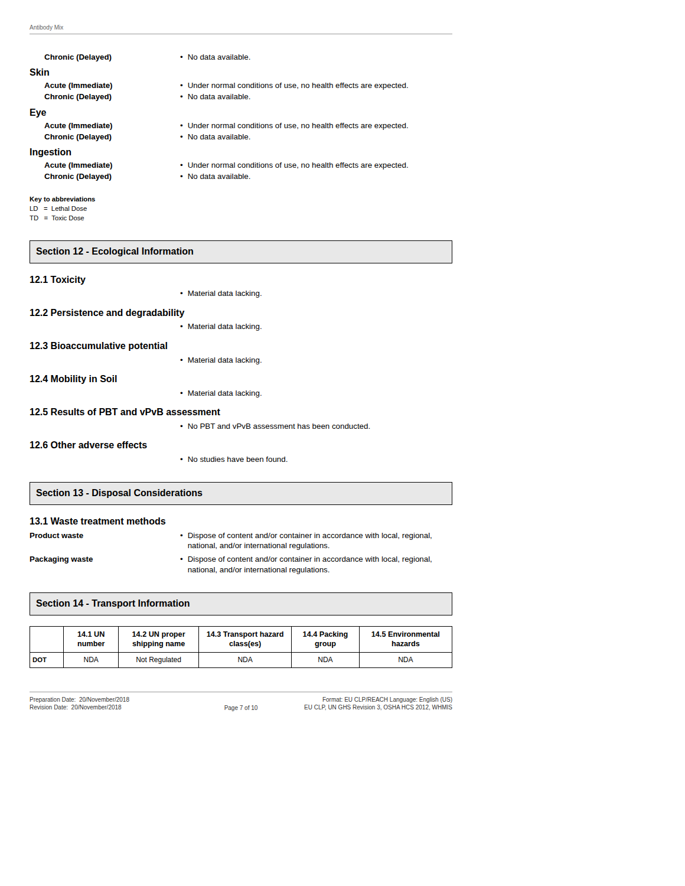Antibody Mix
Chronic (Delayed)
•No data available.
Skin
Acute (Immediate)
•Under normal conditions of use, no health effects are expected.
Chronic (Delayed)
•No data available.
Eye
Acute (Immediate)
•Under normal conditions of use, no health effects are expected.
Chronic (Delayed)
•No data available.
Ingestion
Acute (Immediate)
•Under normal conditions of use, no health effects are expected.
Chronic (Delayed)
•No data available.
Key to abbreviations
LD = Lethal Dose
TD = Toxic Dose
Section 12 - Ecological Information
12.1 Toxicity
•Material data lacking.
12.2 Persistence and degradability
•Material data lacking.
12.3 Bioaccumulative potential
•Material data lacking.
12.4 Mobility in Soil
•Material data lacking.
12.5 Results of PBT and vPvB assessment
•No PBT and vPvB assessment has been conducted.
12.6 Other adverse effects
•No studies have been found.
Section 13 - Disposal Considerations
13.1 Waste treatment methods
Product waste
•Dispose of content and/or container in accordance with local, regional, national, and/or international regulations.
Packaging waste
•Dispose of content and/or container in accordance with local, regional, national, and/or international regulations.
Section 14 - Transport Information
| | 14.1 UN number | 14.2 UN proper shipping name | 14.3 Transport hazard class(es) | 14.4 Packing group | 14.5 Environmental hazards |
| --- | --- | --- | --- | --- | --- |
| DOT | NDA | Not Regulated | NDA | NDA | NDA |
Preparation Date: 20/November/2018
Revision Date: 20/November/2018
Format: EU CLP/REACH Language: English (US)
EU CLP, UN GHS Revision 3, OSHA HCS 2012, WHMIS
Page 7 of 10